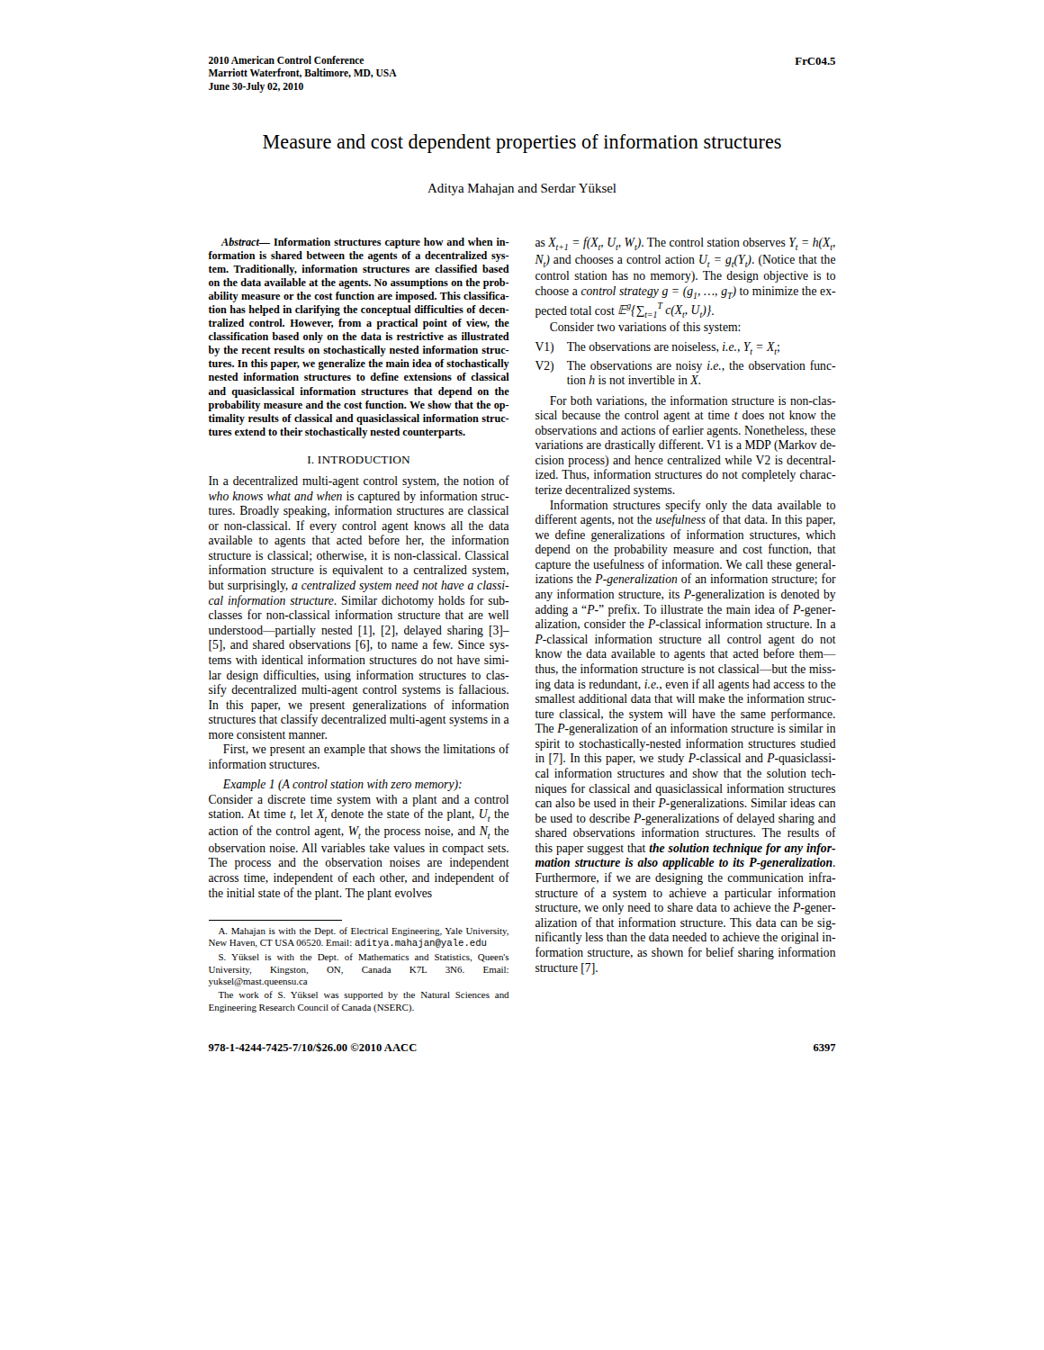2010 American Control Conference
Marriott Waterfront, Baltimore, MD, USA
June 30-July 02, 2010
FrC04.5
Measure and cost dependent properties of information structures
Aditya Mahajan and Serdar Yüksel
Abstract— Information structures capture how and when information is shared between the agents of a decentralized system. Traditionally, information structures are classified based on the data available at the agents. No assumptions on the probability measure or the cost function are imposed. This classification has helped in clarifying the conceptual difficulties of decentralized control. However, from a practical point of view, the classification based only on the data is restrictive as illustrated by the recent results on stochastically nested information structures. In this paper, we generalize the main idea of stochastically nested information structures to define extensions of classical and quasiclassical information structures that depend on the probability measure and the cost function. We show that the optimality results of classical and quasiclassical information structures extend to their stochastically nested counterparts.
I. Introduction
In a decentralized multi-agent control system, the notion of who knows what and when is captured by information structures. Broadly speaking, information structures are classical or non-classical. If every control agent knows all the data available to agents that acted before her, the information structure is classical; otherwise, it is non-classical. Classical information structure is equivalent to a centralized system, but surprisingly, a centralized system need not have a classical information structure. Similar dichotomy holds for subclasses for non-classical information structure that are well understood—partially nested [1], [2], delayed sharing [3]–[5], and shared observations [6], to name a few. Since systems with identical information structures do not have similar design difficulties, using information structures to classify decentralized multi-agent control systems is fallacious. In this paper, we present generalizations of information structures that classify decentralized multi-agent systems in a more consistent manner.
First, we present an example that shows the limitations of information structures.
Example 1 (A control station with zero memory):
Consider a discrete time system with a plant and a control station. At time t, let Xt denote the state of the plant, Ut the action of the control agent, Wt the process noise, and Nt the observation noise. All variables take values in compact sets. The process and the observation noises are independent across time, independent of each other, and independent of the initial state of the plant. The plant evolves
A. Mahajan is with the Dept. of Electrical Engineering, Yale University, New Haven, CT USA 06520. Email: aditya.mahajan@yale.edu
S. Yüksel is with the Dept. of Mathematics and Statistics, Queen's University, Kingston, ON, Canada K7L 3N6. Email: yuksel@mast.queensu.ca
The work of S. Yüksel was supported by the Natural Sciences and Engineering Research Council of Canada (NSERC).
as Xt+1 = f(Xt, Ut, Wt). The control station observes Yt = h(Xt, Nt) and chooses a control action Ut = gt(Yt). (Notice that the control station has no memory). The design objective is to choose a control strategy g = (g1, …, gT) to minimize the expected total cost 𝔼g{∑t=1T c(Xt, Ut)}.
Consider two variations of this system:
V1)
The observations are noiseless, i.e., Yt = Xt;
V2)
The observations are noisy i.e., the observation function h is not invertible in X.
For both variations, the information structure is non-classical because the control agent at time t does not know the observations and actions of earlier agents. Nonetheless, these variations are drastically different. V1 is a MDP (Markov decision process) and hence centralized while V2 is decentralized. Thus, information structures do not completely characterize decentralized systems.
Information structures specify only the data available to different agents, not the usefulness of that data. In this paper, we define generalizations of information structures, which depend on the probability measure and cost function, that capture the usefulness of information. We call these generalizations the P-generalization of an information structure; for any information structure, its P-generalization is denoted by adding a “P-” prefix. To illustrate the main idea of P-generalization, consider the P-classical information structure. In a P-classical information structure all control agent do not know the data available to agents that acted before them—thus, the information structure is not classical—but the missing data is redundant, i.e., even if all agents had access to the smallest additional data that will make the information structure classical, the system will have the same performance. The P-generalization of an information structure is similar in spirit to stochastically-nested information structures studied in [7]. In this paper, we study P-classical and P-quasiclassical information structures and show that the solution techniques for classical and quasiclassical information structures can also be used in their P-generalizations. Similar ideas can be used to describe P-generalizations of delayed sharing and shared observations information structures. The results of this paper suggest that the solution technique for any information structure is also applicable to its P-generalization. Furthermore, if we are designing the communication infrastructure of a system to achieve a particular information structure, we only need to share data to achieve the P-generalization of that information structure. This data can be significantly less than the data needed to achieve the original information structure, as shown for belief sharing information structure [7].
978-1-4244-7425-7/10/$26.00 ©2010 AACC
6397